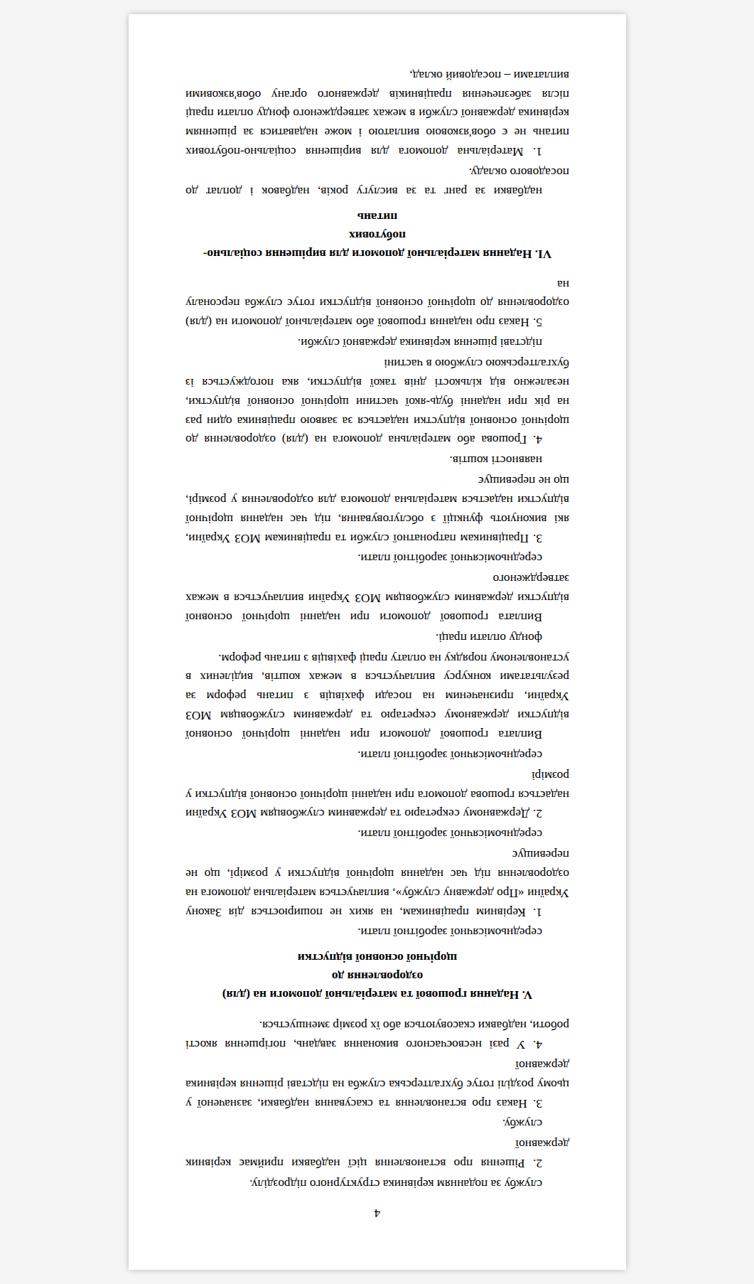4
службу за поданням керівника структурного підрозділу.
2. Рішення про встановлення цієї надбавки приймає керівник державної
службу.
3. Наказ про встановлення та скасування надбавки, зазначеної у цьому розділі готує бухгалтерська служба на підставі рішення керівника державної
4. У разі несвоєчасного виконання завдань, погіршення якості роботи, надбавки скасовуються або їх розмір зменшується.
V. Надання грошової та матеріальної допомоги на (для) оздоровлення до
щорічної основної відпустки
середньомісячної заробітної плати.
1. Керівним працівникам, на яких не поширюється дія Закону України «Про державну службу», виплачується матеріальна допомога на оздоровлення під час надання щорічної відпустки у розмірі, що не перевищує
середньомісячної заробітної плати.
2. Державному секретарю та державним службовцям МОЗ України надається грошова допомога при наданні щорічної основної відпустки у розмірі
середньомісячної заробітної плати.
Виплата грошової допомоги при наданні щорічної основної відпустки державному секретарю та державним службовцям МОЗ України, призначеним на посади фахівців з питань реформ за результатами конкурсу виплачується в межах коштів, виділених в установленому порядку на оплату праці фахівців з питань реформ.
фонду оплати праці.
Виплата грошової допомоги при наданні щорічної основної відпустки державним службовцям МОЗ України виплачується в межах затвердженого
середньомісячної заробітної плати.
3. Працівникам патронатної служби та працівникам МОЗ України, які виконують функції з обслуговування, під час надання щорічної відпустки надається матеріальна допомога для оздоровлення у розмірі, що не перевищує
наявності коштів.
4. Грошова або матеріальна допомога на (для) оздоровлення до щорічної основної відпустки надається за заявою працівника один раз на рік при наданні будь-якої частини щорічної основної відпустки, незалежно від кількості днів такої відпустки, яка погоджується із бухгалтерською службою в частині
підставі рішення керівника державної служби.
5. Наказ про надання грошової або матеріальної допомоги на (для) оздоровлення до щорічної основної відпустки готує служба персоналу на
VI. Надання матеріальної допомоги для вирішення соціально-побутових
питань
надбавки за ранг та за вислугу років, надбавок і доплат до посадового окладу.
1. Матеріальна допомога для вирішення соціально-побутових питань не є обов'язковою виплатою і може надаватися за рішенням керівника державної служби в межах затвердженого фонду оплати праці після забезпечення працівників державного органу обов'язковими виплатами – посадовий оклад,